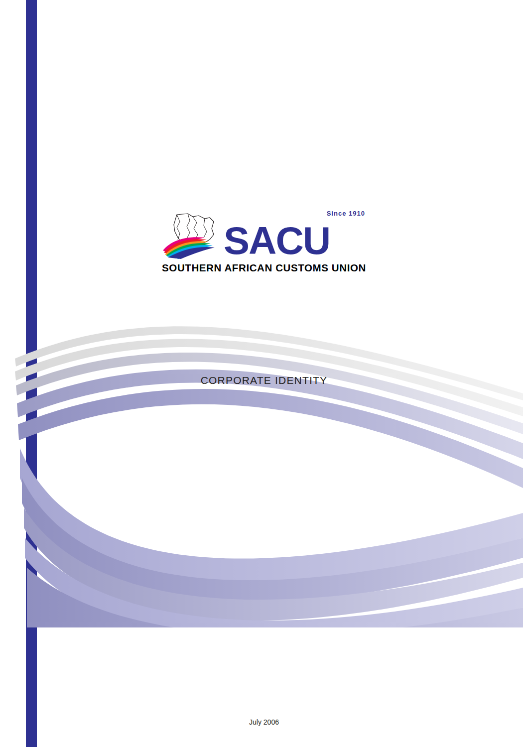Since 1910
SACU
SOUTHERN AFRICAN CUSTOMS UNION
CORPORATE IDENTITY
July 2006